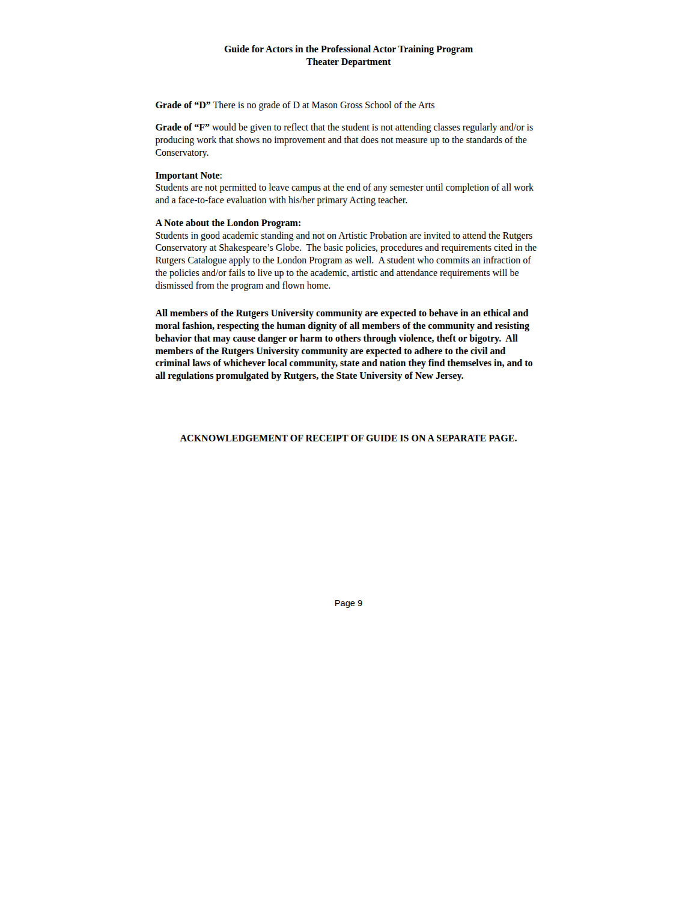Guide for Actors in the Professional Actor Training Program Theater Department
Grade of “D” There is no grade of D at Mason Gross School of the Arts
Grade of “F” would be given to reflect that the student is not attending classes regularly and/or is producing work that shows no improvement and that does not measure up to the standards of the Conservatory.
Important Note:
Students are not permitted to leave campus at the end of any semester until completion of all work and a face-to-face evaluation with his/her primary Acting teacher.
A Note about the London Program:
Students in good academic standing and not on Artistic Probation are invited to attend the Rutgers Conservatory at Shakespeare’s Globe. The basic policies, procedures and requirements cited in the Rutgers Catalogue apply to the London Program as well. A student who commits an infraction of the policies and/or fails to live up to the academic, artistic and attendance requirements will be dismissed from the program and flown home.
All members of the Rutgers University community are expected to behave in an ethical and moral fashion, respecting the human dignity of all members of the community and resisting behavior that may cause danger or harm to others through violence, theft or bigotry. All members of the Rutgers University community are expected to adhere to the civil and criminal laws of whichever local community, state and nation they find themselves in, and to all regulations promulgated by Rutgers, the State University of New Jersey.
ACKNOWLEDGEMENT OF RECEIPT OF GUIDE IS ON A SEPARATE PAGE.
Page 9